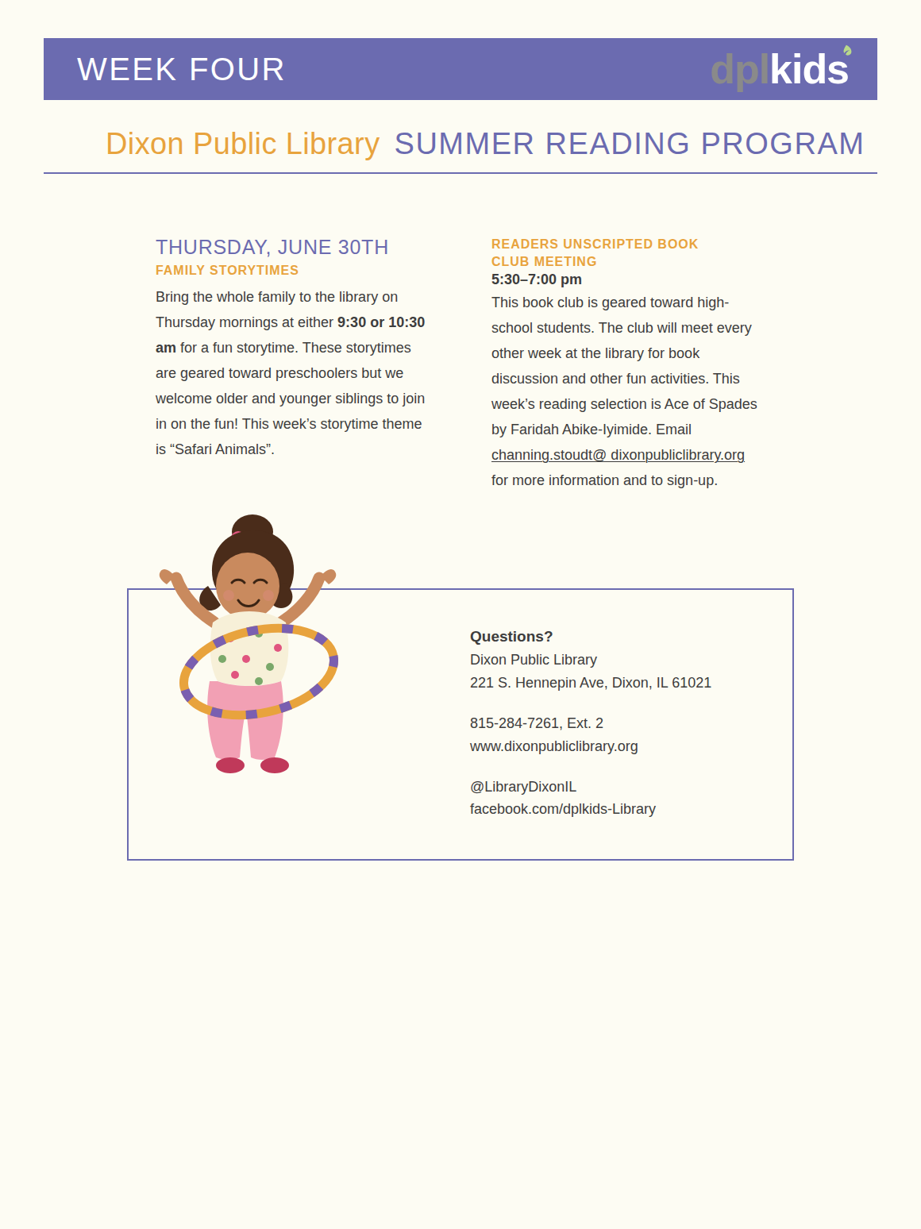Week Four
dpl kids
Dixon Public Library Summer Reading Program
Thursday, June 30th
Family Storytimes
Bring the whole family to the library on Thursday mornings at either 9:30 or 10:30 am for a fun storytime. These storytimes are geared toward preschoolers but we welcome older and younger siblings to join in on the fun! This week’s storytime theme is “Safari Animals”.
Readers Unscripted Book
Club Meeting
5:30–7:00 pm
This book club is geared toward high-school students. The club will meet every other week at the library for book discussion and other fun activities. This week’s reading selection is Ace of Spades by Faridah Abike-Iyimide. Email channing.stoudt@ dixonpubliclibrary.org for more information and to sign-up.
Questions?
Dixon Public Library
221 S. Hennepin Ave, Dixon, IL 61021
815-284-7261, Ext. 2
www.dixonpubliclibrary.org
@LibraryDixonIL
facebook.com/dplkids-Library